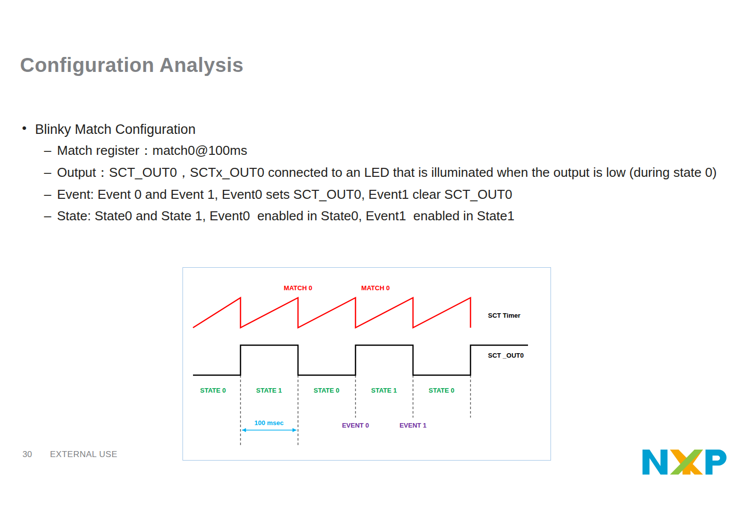Configuration Analysis
Blinky Match Configuration
Match register：match0@100ms
Output：SCT_OUT0，SCTx_OUT0 connected to an LED that is illuminated when the output is low (during state 0)
Event: Event 0 and Event 1, Event0 sets SCT_OUT0, Event1 clear SCT_OUT0
State: State0 and State 1, Event0 enabled in State0, Event1 enabled in State1
MATCH 0 MATCH 0 SCT Timer SCT _OUT0 STATE 0 STATE 1 STATE 0 STATE 1 STATE 0 EVENT 0 EVENT 1 100 msec
30
EXTERNAL USE